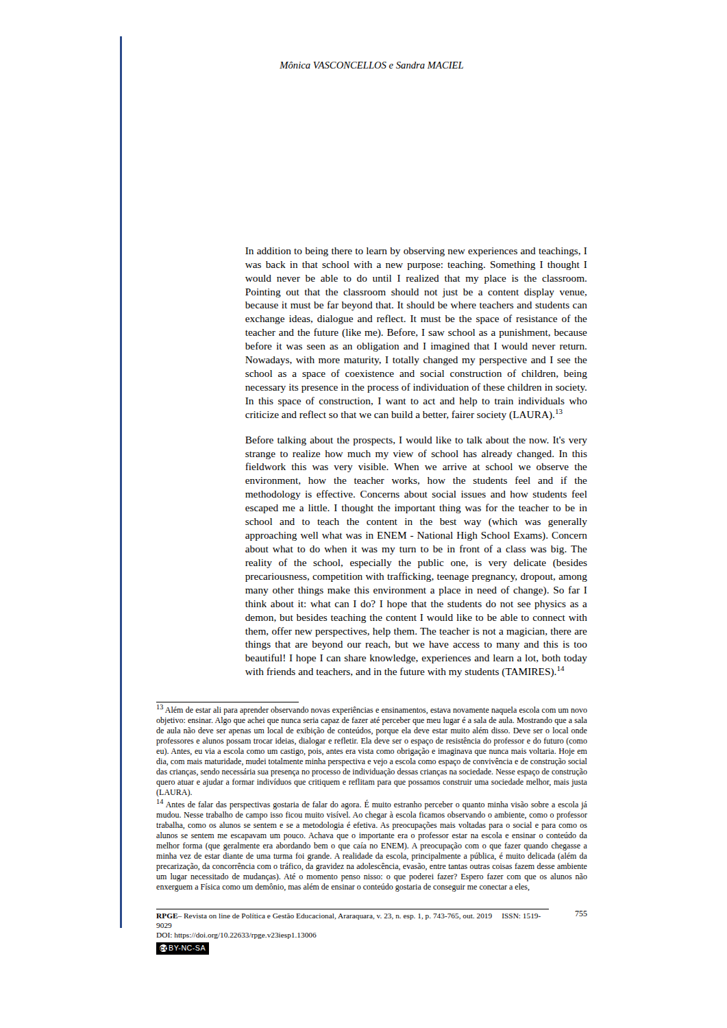Mônica VASCONCELLOS e Sandra MACIEL
In addition to being there to learn by observing new experiences and teachings, I was back in that school with a new purpose: teaching. Something I thought I would never be able to do until I realized that my place is the classroom. Pointing out that the classroom should not just be a content display venue, because it must be far beyond that. It should be where teachers and students can exchange ideas, dialogue and reflect. It must be the space of resistance of the teacher and the future (like me). Before, I saw school as a punishment, because before it was seen as an obligation and I imagined that I would never return. Nowadays, with more maturity, I totally changed my perspective and I see the school as a space of coexistence and social construction of children, being necessary its presence in the process of individuation of these children in society. In this space of construction, I want to act and help to train individuals who criticize and reflect so that we can build a better, fairer society (LAURA).13
Before talking about the prospects, I would like to talk about the now. It's very strange to realize how much my view of school has already changed. In this fieldwork this was very visible. When we arrive at school we observe the environment, how the teacher works, how the students feel and if the methodology is effective. Concerns about social issues and how students feel escaped me a little. I thought the important thing was for the teacher to be in school and to teach the content in the best way (which was generally approaching well what was in ENEM - National High School Exams). Concern about what to do when it was my turn to be in front of a class was big. The reality of the school, especially the public one, is very delicate (besides precariousness, competition with trafficking, teenage pregnancy, dropout, among many other things make this environment a place in need of change). So far I think about it: what can I do? I hope that the students do not see physics as a demon, but besides teaching the content I would like to be able to connect with them, offer new perspectives, help them. The teacher is not a magician, there are things that are beyond our reach, but we have access to many and this is too beautiful! I hope I can share knowledge, experiences and learn a lot, both today with friends and teachers, and in the future with my students (TAMIRES).14
13 Além de estar ali para aprender observando novas experiências e ensinamentos, estava novamente naquela escola com um novo objetivo: ensinar. Algo que achei que nunca seria capaz de fazer até perceber que meu lugar é a sala de aula. Mostrando que a sala de aula não deve ser apenas um local de exibição de conteúdos, porque ela deve estar muito além disso. Deve ser o local onde professores e alunos possam trocar ideias, dialogar e refletir. Ela deve ser o espaço de resistência do professor e do futuro (como eu). Antes, eu via a escola como um castigo, pois, antes era vista como obrigação e imaginava que nunca mais voltaria. Hoje em dia, com mais maturidade, mudei totalmente minha perspectiva e vejo a escola como espaço de convivência e de construção social das crianças, sendo necessária sua presença no processo de individuação dessas crianças na sociedade. Nesse espaço de construção quero atuar e ajudar a formar indivíduos que critiquem e reflitam para que possamos construir uma sociedade melhor, mais justa (LAURA).
14 Antes de falar das perspectivas gostaria de falar do agora. É muito estranho perceber o quanto minha visão sobre a escola já mudou. Nesse trabalho de campo isso ficou muito visível. Ao chegar à escola ficamos observando o ambiente, como o professor trabalha, como os alunos se sentem e se a metodologia é efetiva. As preocupações mais voltadas para o social e para como os alunos se sentem me escapavam um pouco. Achava que o importante era o professor estar na escola e ensinar o conteúdo da melhor forma (que geralmente era abordando bem o que caía no ENEM). A preocupação com o que fazer quando chegasse a minha vez de estar diante de uma turma foi grande. A realidade da escola, principalmente a pública, é muito delicada (além da precarização, da concorrência com o tráfico, da gravidez na adolescência, evasão, entre tantas outras coisas fazem desse ambiente um lugar necessitado de mudanças). Até o momento penso nisso: o que poderei fazer? Espero fazer com que os alunos não enxerguem a Física como um demônio, mas além de ensinar o conteúdo gostaria de conseguir me conectar a eles,
RPGE– Revista on line de Política e Gestão Educacional, Araraquara, v. 23, n. esp. 1, p. 743-765, out. 2019 ISSN: 1519-9029
DOI: https://doi.org/10.22633/rpge.v23iesp1.13006
cc BY-NC-SA
755